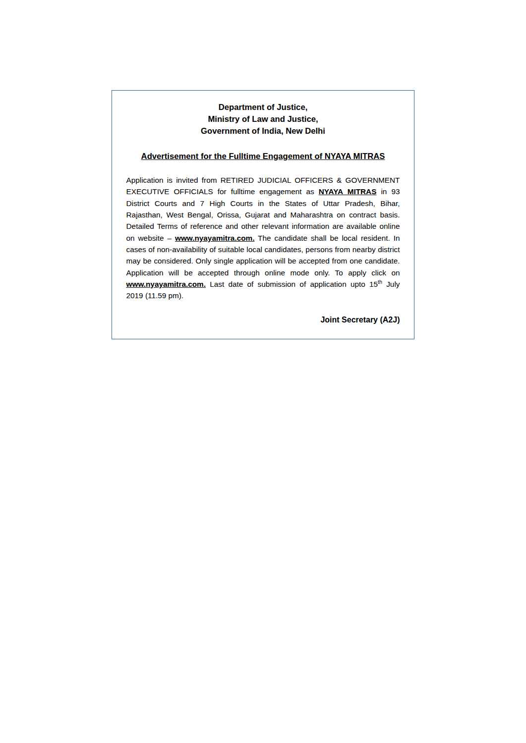Department of Justice,
Ministry of Law and Justice,
Government of India, New Delhi
Advertisement for the Fulltime Engagement of NYAYA MITRAS
Application is invited from RETIRED JUDICIAL OFFICERS & GOVERNMENT EXECUTIVE OFFICIALS for fulltime engagement as NYAYA MITRAS in 93 District Courts and 7 High Courts in the States of Uttar Pradesh, Bihar, Rajasthan, West Bengal, Orissa, Gujarat and Maharashtra on contract basis. Detailed Terms of reference and other relevant information are available online on website – www.nyayamitra.com. The candidate shall be local resident. In cases of non-availability of suitable local candidates, persons from nearby district may be considered. Only single application will be accepted from one candidate. Application will be accepted through online mode only. To apply click on www.nyayamitra.com. Last date of submission of application upto 15th July 2019 (11.59 pm).
Joint Secretary (A2J)